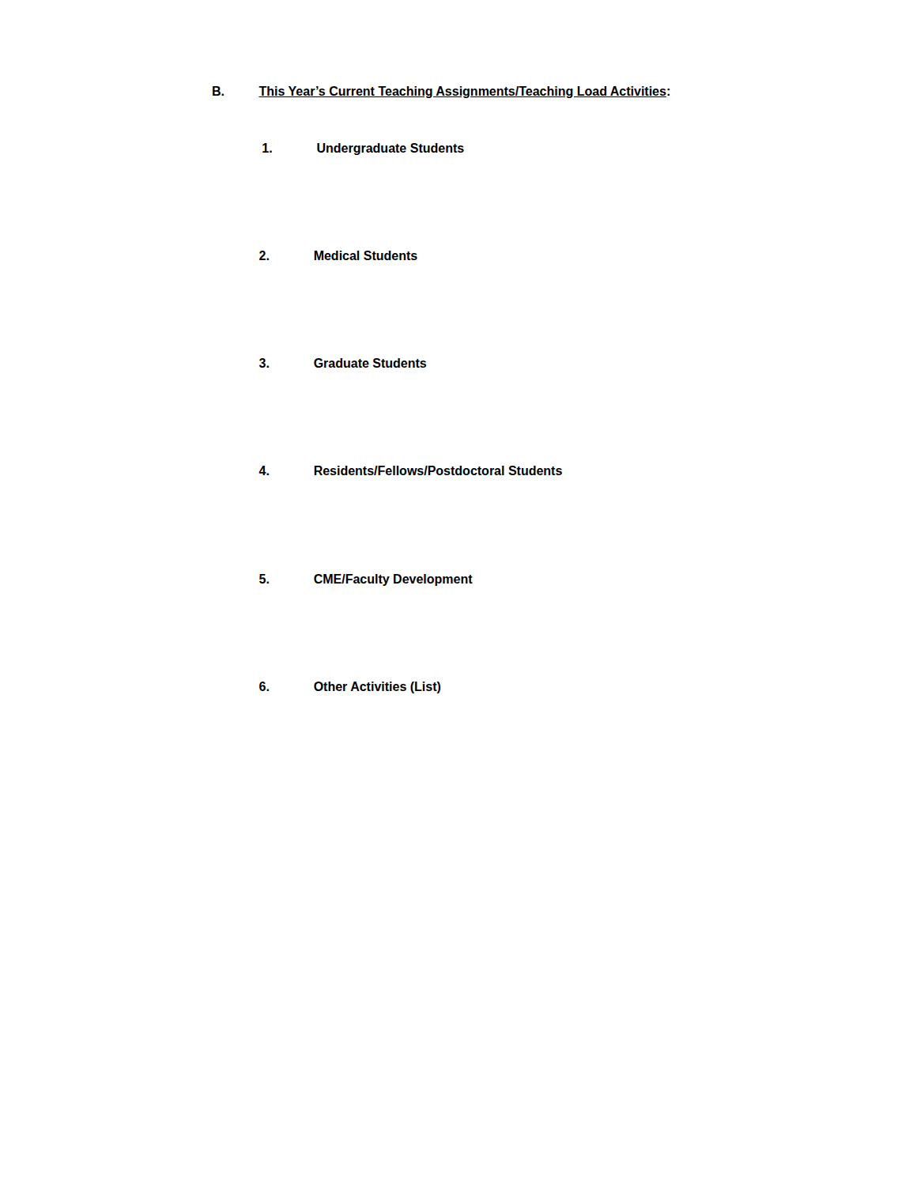B. This Year’s Current Teaching Assignments/Teaching Load Activities:
1. Undergraduate Students
2. Medical Students
3. Graduate Students
4. Residents/Fellows/Postdoctoral Students
5. CME/Faculty Development
6. Other Activities (List)